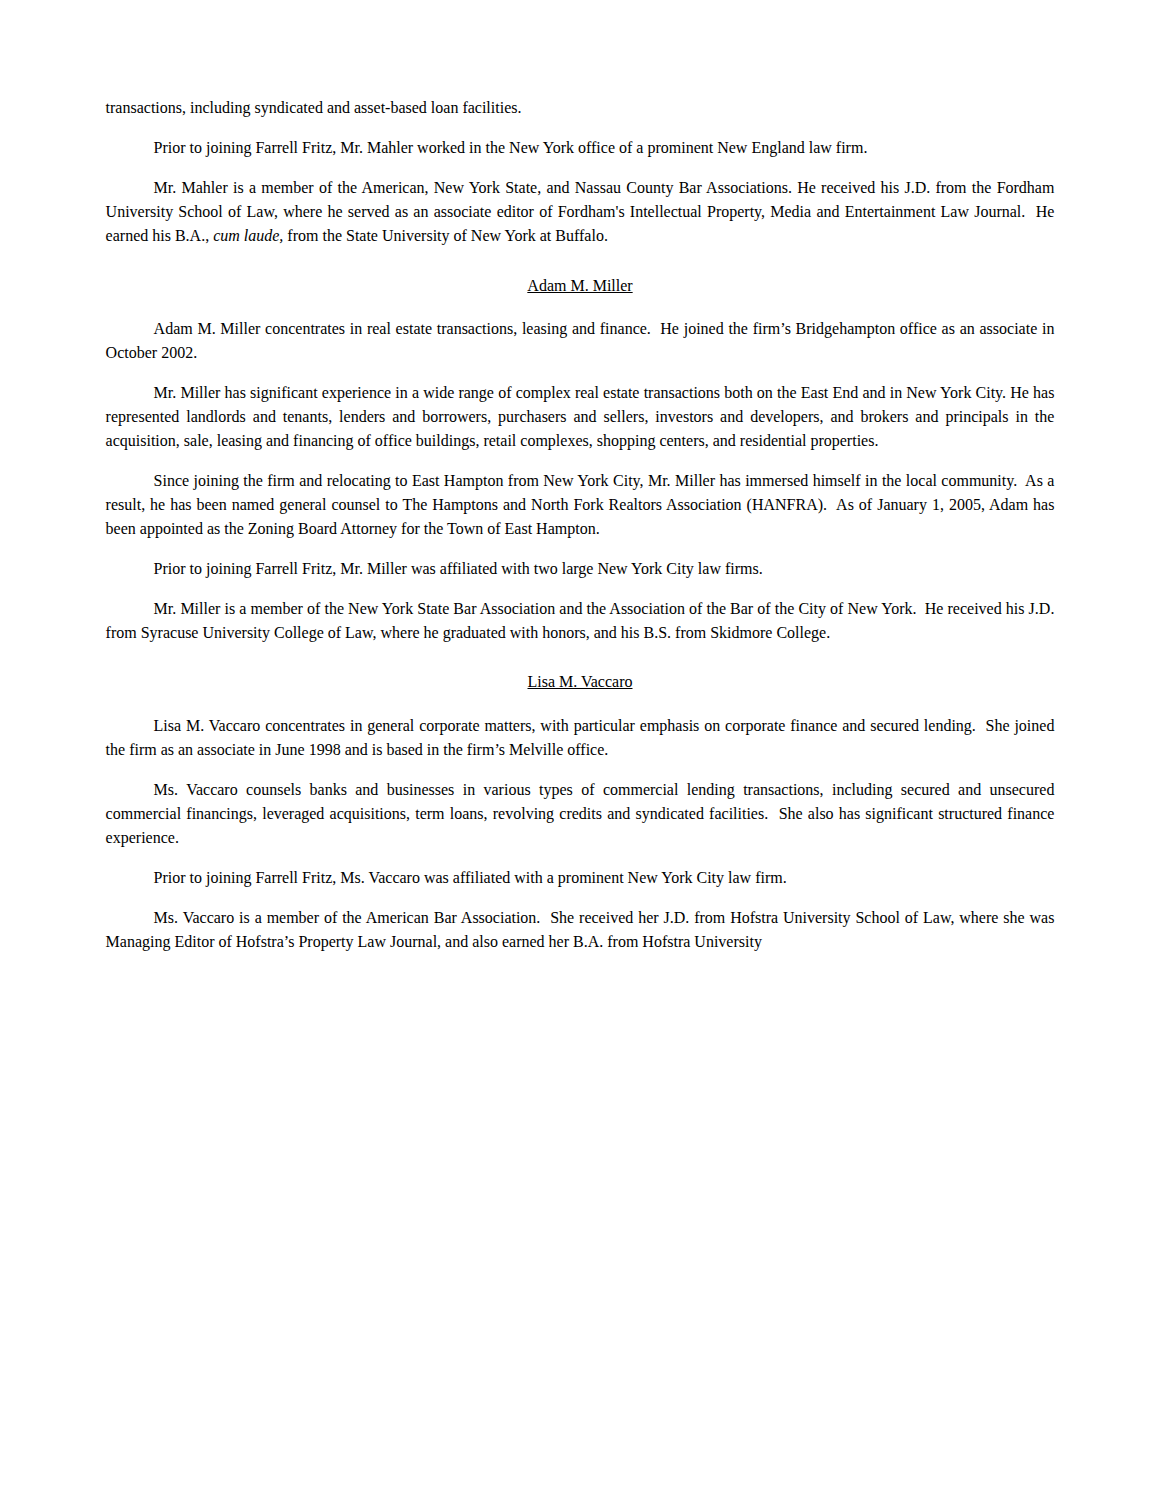transactions, including syndicated and asset-based loan facilities.
Prior to joining Farrell Fritz, Mr. Mahler worked in the New York office of a prominent New England law firm.
Mr. Mahler is a member of the American, New York State, and Nassau County Bar Associations. He received his J.D. from the Fordham University School of Law, where he served as an associate editor of Fordham's Intellectual Property, Media and Entertainment Law Journal. He earned his B.A., cum laude, from the State University of New York at Buffalo.
Adam M. Miller
Adam M. Miller concentrates in real estate transactions, leasing and finance. He joined the firm’s Bridgehampton office as an associate in October 2002.
Mr. Miller has significant experience in a wide range of complex real estate transactions both on the East End and in New York City. He has represented landlords and tenants, lenders and borrowers, purchasers and sellers, investors and developers, and brokers and principals in the acquisition, sale, leasing and financing of office buildings, retail complexes, shopping centers, and residential properties.
Since joining the firm and relocating to East Hampton from New York City, Mr. Miller has immersed himself in the local community. As a result, he has been named general counsel to The Hamptons and North Fork Realtors Association (HANFRA). As of January 1, 2005, Adam has been appointed as the Zoning Board Attorney for the Town of East Hampton.
Prior to joining Farrell Fritz, Mr. Miller was affiliated with two large New York City law firms.
Mr. Miller is a member of the New York State Bar Association and the Association of the Bar of the City of New York. He received his J.D. from Syracuse University College of Law, where he graduated with honors, and his B.S. from Skidmore College.
Lisa M. Vaccaro
Lisa M. Vaccaro concentrates in general corporate matters, with particular emphasis on corporate finance and secured lending. She joined the firm as an associate in June 1998 and is based in the firm’s Melville office.
Ms. Vaccaro counsels banks and businesses in various types of commercial lending transactions, including secured and unsecured commercial financings, leveraged acquisitions, term loans, revolving credits and syndicated facilities. She also has significant structured finance experience.
Prior to joining Farrell Fritz, Ms. Vaccaro was affiliated with a prominent New York City law firm.
Ms. Vaccaro is a member of the American Bar Association. She received her J.D. from Hofstra University School of Law, where she was Managing Editor of Hofstra’s Property Law Journal, and also earned her B.A. from Hofstra University